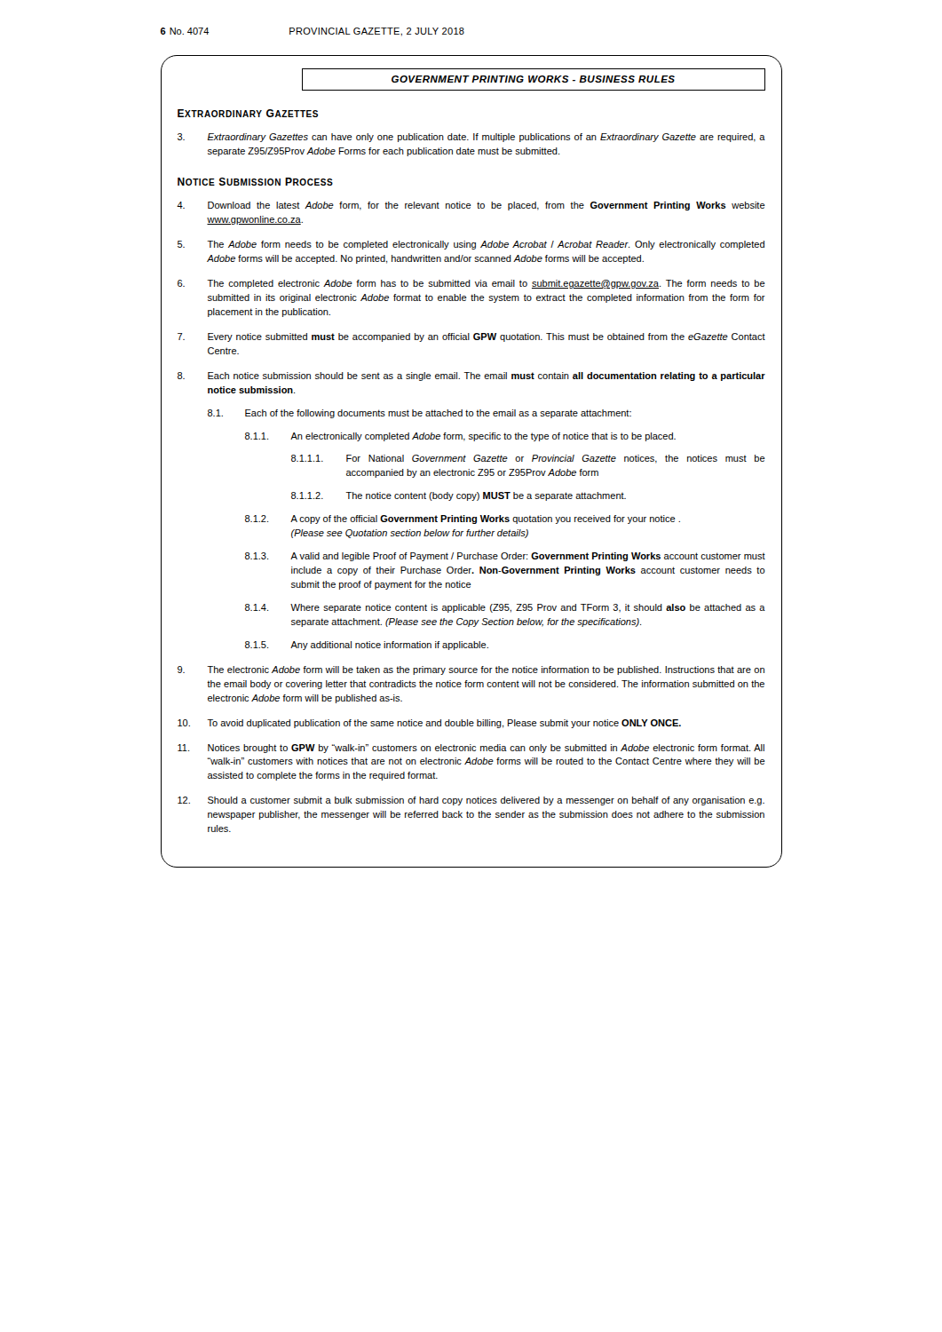6 No. 4074 PROVINCIAL GAZETTE, 2 JULY 2018
GOVERNMENT PRINTING WORKS - BUSINESS RULES
EXTRAORDINARY GAZETTES
3. Extraordinary Gazettes can have only one publication date. If multiple publications of an Extraordinary Gazette are required, a separate Z95/Z95Prov Adobe Forms for each publication date must be submitted.
NOTICE SUBMISSION PROCESS
4. Download the latest Adobe form, for the relevant notice to be placed, from the Government Printing Works website www.gpwonline.co.za.
5. The Adobe form needs to be completed electronically using Adobe Acrobat / Acrobat Reader. Only electronically completed Adobe forms will be accepted. No printed, handwritten and/or scanned Adobe forms will be accepted.
6. The completed electronic Adobe form has to be submitted via email to submit.egazette@gpw.gov.za. The form needs to be submitted in its original electronic Adobe format to enable the system to extract the completed information from the form for placement in the publication.
7. Every notice submitted must be accompanied by an official GPW quotation. This must be obtained from the eGazette Contact Centre.
8. Each notice submission should be sent as a single email. The email must contain all documentation relating to a particular notice submission.
8.1. Each of the following documents must be attached to the email as a separate attachment:
8.1.1. An electronically completed Adobe form, specific to the type of notice that is to be placed.
8.1.1.1. For National Government Gazette or Provincial Gazette notices, the notices must be accompanied by an electronic Z95 or Z95Prov Adobe form
8.1.1.2. The notice content (body copy) MUST be a separate attachment.
8.1.2. A copy of the official Government Printing Works quotation you received for your notice .
(Please see Quotation section below for further details)
8.1.3. A valid and legible Proof of Payment / Purchase Order: Government Printing Works account customer must include a copy of their Purchase Order. Non-Government Printing Works account customer needs to submit the proof of payment for the notice
8.1.4. Where separate notice content is applicable (Z95, Z95 Prov and TForm 3, it should also be attached as a separate attachment. (Please see the Copy Section below, for the specifications).
8.1.5. Any additional notice information if applicable.
9. The electronic Adobe form will be taken as the primary source for the notice information to be published. Instructions that are on the email body or covering letter that contradicts the notice form content will not be considered. The information submitted on the electronic Adobe form will be published as-is.
10. To avoid duplicated publication of the same notice and double billing, Please submit your notice ONLY ONCE.
11. Notices brought to GPW by “walk-in” customers on electronic media can only be submitted in Adobe electronic form format. All “walk-in” customers with notices that are not on electronic Adobe forms will be routed to the Contact Centre where they will be assisted to complete the forms in the required format.
12. Should a customer submit a bulk submission of hard copy notices delivered by a messenger on behalf of any organisation e.g. newspaper publisher, the messenger will be referred back to the sender as the submission does not adhere to the submission rules.